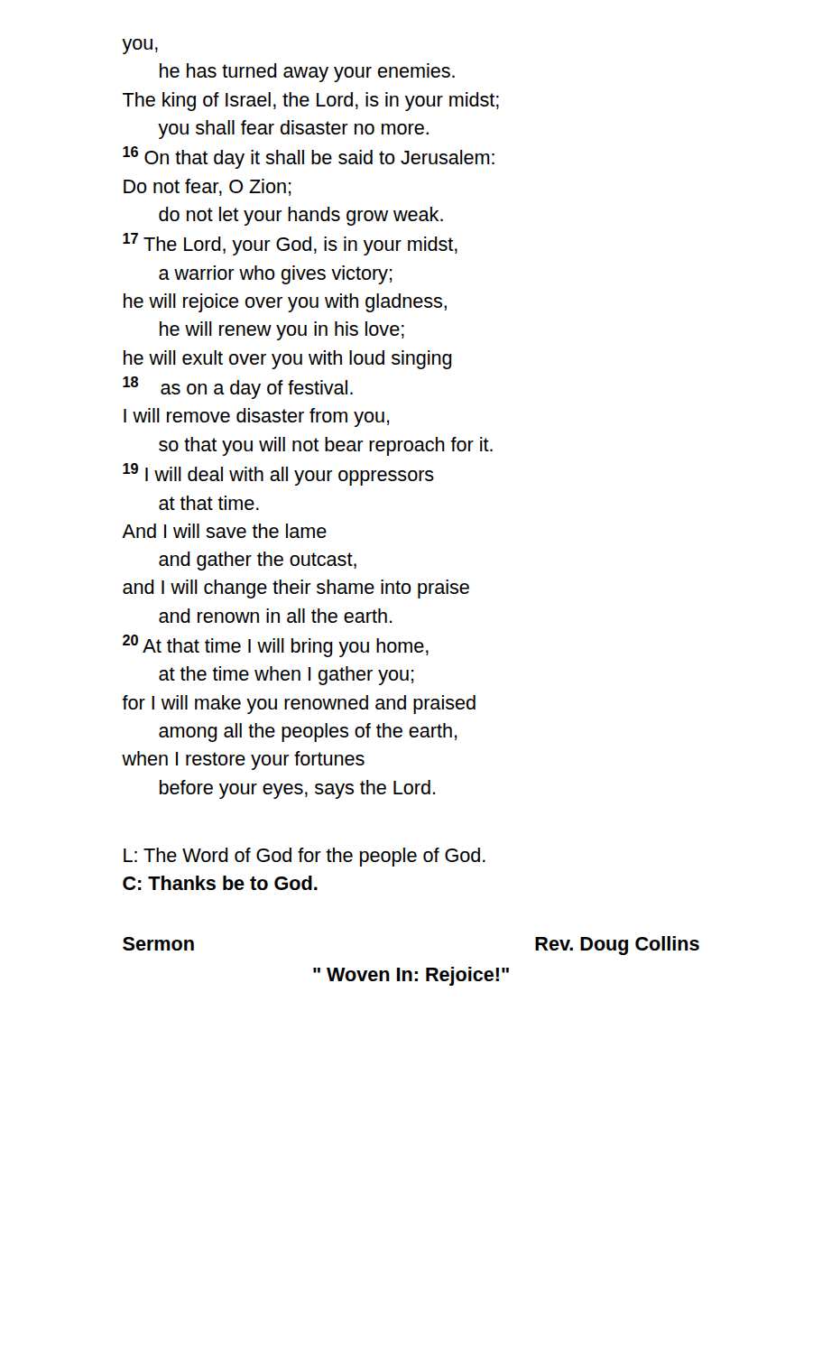you,
he has turned away your enemies. The king of Israel, the Lord, is in your midst;
you shall fear disaster no more. 16 On that day it shall be said to Jerusalem:
Do not fear, O Zion;
do not let your hands grow weak. 17 The Lord, your God, is in your midst,
a warrior who gives victory; he will rejoice over you with gladness,
he will renew you in his love; he will exult over you with loud singing
18 as on a day of festival.
I will remove disaster from you,
so that you will not bear reproach for it. 19 I will deal with all your oppressors
at that time. And I will save the lame
and gather the outcast, and I will change their shame into praise
and renown in all the earth. 20 At that time I will bring you home,
at the time when I gather you; for I will make you renowned and praised
among all the peoples of the earth, when I restore your fortunes
before your eyes, says the Lord.
L: The Word of God for the people of God.
C: Thanks be to God.
Sermon Rev. Doug Collins
" Woven In: Rejoice!"